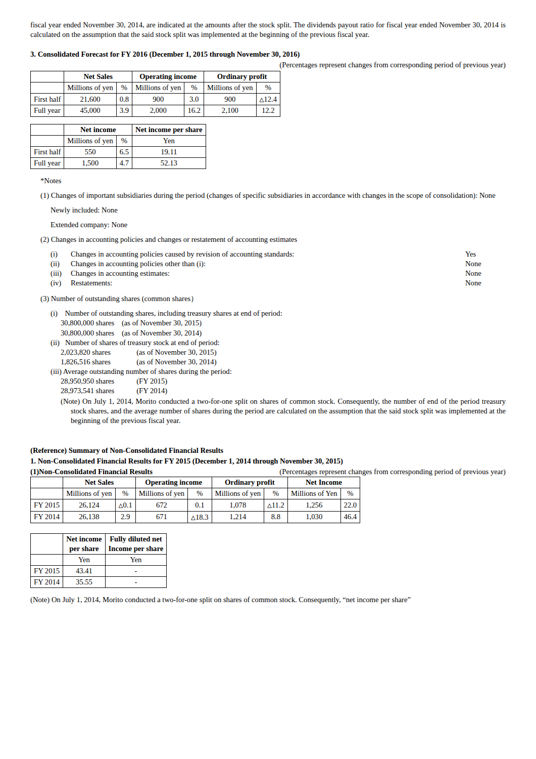fiscal year ended November 30, 2014, are indicated at the amounts after the stock split. The dividends payout ratio for fiscal year ended November 30, 2014 is calculated on the assumption that the said stock split was implemented at the beginning of the previous fiscal year.
3. Consolidated Forecast for FY 2016 (December 1, 2015 through November 30, 2016)
(Percentages represent changes from corresponding period of previous year)
| | Net Sales | Operating income | Ordinary profit |
| --- | --- | --- | --- |
| | Millions of yen | % | Millions of yen | % | Millions of yen | % |
| First half | 21,600 | 0.8 | 900 | 3.0 | 900 | △ 12.4 |
| Full year | 45,000 | 3.9 | 2,000 | 16.2 | 2,100 | 12.2 |
| | Net income | Net income per share |
| --- | --- | --- |
| | Millions of yen | % | Yen |
| First half | 550 | 6.5 | 19.11 |
| Full year | 1,500 | 4.7 | 52.13 |
*Notes
(1) Changes of important subsidiaries during the period (changes of specific subsidiaries in accordance with changes in the scope of consolidation): None
Newly included: None
Extended company: None
(2) Changes in accounting policies and changes or restatement of accounting estimates
(i)
Changes in accounting policies caused by revision of accounting standards:
Yes
(ii)
Changes in accounting policies other than (i):
None
(iii)
Changes in accounting estimates:
None
(iv)
Restatements:
None
(3) Number of outstanding shares (common shares）
(i) Number of outstanding shares, including treasury shares at end of period:
30,800,000 shares (as of November 30, 2015)
30,800,000 shares (as of November 30, 2014)
(ii) Number of shares of treasury stock at end of period:
2,023,820 shares (as of November 30, 2015)
1,826,516 shares (as of November 30, 2014)
(iii) Average outstanding number of shares during the period:
28,950,950 shares (FY 2015)
28,973,541 shares (FY 2014)
(Note) On July 1, 2014, Morito conducted a two-for-one split on shares of common stock. Consequently, the number of end of the period treasury stock shares, and the average number of shares during the period are calculated on the assumption that the said stock split was implemented at the beginning of the previous fiscal year.
(Reference) Summary of Non-Consolidated Financial Results
1. Non-Consolidated Financial Results for FY 2015 (December 1, 2014 through November 30, 2015)
| (1)Non-Consolidated Financial Results | (Percentages represent changes from corresponding period of previous year) |
| | Net Sales | Operating income | Ordinary profit | Net Income |
| --- | --- | --- | --- | --- |
| | Millions of yen | % | Millions of yen | % | Millions of yen | % | Millions of Yen | % |
| FY 2015 | 26,124 | △ 0.1 | 672 | 0.1 | 1,078 | △ 11.2 | 1,256 | 22.0 |
| FY 2014 | 26,138 | 2.9 | 671 | △ 18.3 | 1,214 | 8.8 | 1,030 | 46.4 |
| | Net income per share | Fully diluted net Income per share |
| --- | --- | --- |
| | Yen | Yen |
| FY 2015 | 43.41 | - |
| FY 2014 | 35.55 | - |
(Note) On July 1, 2014, Morito conducted a two-for-one split on shares of common stock. Consequently, “net income per share”